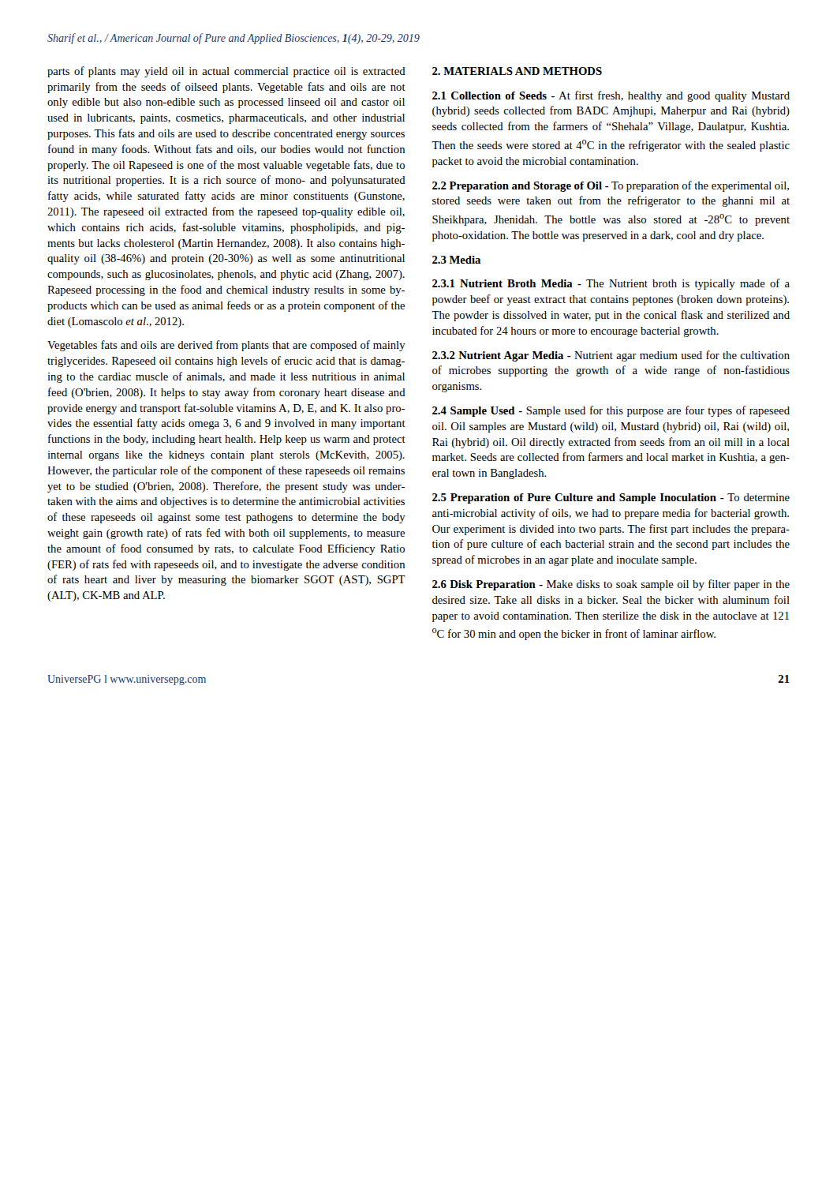Sharif et al., / American Journal of Pure and Applied Biosciences, 1(4), 20-29, 2019
parts of plants may yield oil in actual commercial practice oil is extracted primarily from the seeds of oilseed plants. Vegetable fats and oils are not only edible but also non‑edible such as processed linseed oil and castor oil used in lubricants, paints, cosmetics, pharmaceuticals, and other industrial purposes. This fats and oils are used to describe concentrated energy sources found in many foods. Without fats and oils, our bodies would not function properly. The oil Rapeseed is one of the most valuable vegetable fats, due to its nutritional properties. It is a rich source of mono‑ and polyunsaturated fatty acids, while saturated fatty acids are minor constituents (Gunstone, 2011). The rapeseed oil extracted from the rapeseed top‑quality edible oil, which contains rich acids, fast‑soluble vitamins, phospholipids, and pigments but lacks cholesterol (Martin Hernandez, 2008). It also contains high-quality oil (38-46%) and protein (20‑30%) as well as some antinutritional compounds, such as glucosinolates, phenols, and phytic acid (Zhang, 2007). Rapeseed processing in the food and chemical industry results in some by-products which can be used as animal feeds or as a protein component of the diet (Lomascolo et al., 2012).
Vegetables fats and oils are derived from plants that are composed of mainly triglycerides. Rapeseed oil contains high levels of erucic acid that is damaging to the cardiac muscle of animals, and made it less nutritious in animal feed (O'brien, 2008). It helps to stay away from coronary heart disease and provide energy and transport fat‑soluble vitamins A, D, E, and K. It also provides the essential fatty acids omega 3, 6 and 9 involved in many important functions in the body, including heart health. Help keep us warm and protect internal organs like the kidneys contain plant sterols (McKevith, 2005). However, the particular role of the component of these rapeseeds oil remains yet to be studied (O'brien, 2008). Therefore, the present study was undertaken with the aims and objectives is to determine the antimicrobial activities of these rapeseeds oil against some test pathogens to determine the body weight gain (growth rate) of rats fed with both oil supplements, to measure the amount of food consumed by rats, to calculate Food Efficiency Ratio (FER) of rats fed with rapeseeds oil, and to investigate the adverse condition of rats heart and liver by measuring the biomarker SGOT (AST), SGPT (ALT), CK-MB and ALP.
2. MATERIALS AND METHODS
2.1 Collection of Seeds - At first fresh, healthy and good quality Mustard (hybrid) seeds collected from BADC Amjhupi, Maherpur and Rai (hybrid) seeds collected from the farmers of “Shehala” Village, Daulatpur, Kushtia. Then the seeds were stored at 4oC in the refrigerator with the sealed plastic packet to avoid the microbial contamination.
2.2 Preparation and Storage of Oil - To preparation of the experimental oil, stored seeds were taken out from the refrigerator to the ghanni mil at Sheikhpara, Jhenidah. The bottle was also stored at ‑28oC to prevent photo‑oxidation. The bottle was preserved in a dark, cool and dry place.
2.3 Media
2.3.1 Nutrient Broth Media - The Nutrient broth is typically made of a powder beef or yeast extract that contains peptones (broken down proteins). The powder is dissolved in water, put in the conical flask and sterilized and incubated for 24 hours or more to encourage bacterial growth.
2.3.2 Nutrient Agar Media - Nutrient agar medium used for the cultivation of microbes supporting the growth of a wide range of non-fastidious organisms.
2.4 Sample Used - Sample used for this purpose are four types of rapeseed oil. Oil samples are Mustard (wild) oil, Mustard (hybrid) oil, Rai (wild) oil, Rai (hybrid) oil. Oil directly extracted from seeds from an oil mill in a local market. Seeds are collected from farmers and local market in Kushtia, a general town in Bangladesh.
2.5 Preparation of Pure Culture and Sample Inoculation - To determine anti‑microbial activity of oils, we had to prepare media for bacterial growth. Our experiment is divided into two parts. The first part includes the preparation of pure culture of each bacterial strain and the second part includes the spread of microbes in an agar plate and inoculate sample.
2.6 Disk Preparation - Make disks to soak sample oil by filter paper in the desired size. Take all disks in a bicker. Seal the bicker with aluminum foil paper to avoid contamination. Then sterilize the disk in the autoclave at 121 oC for 30 min and open the bicker in front of laminar airflow.
UniversePG l www.universepg.com 21